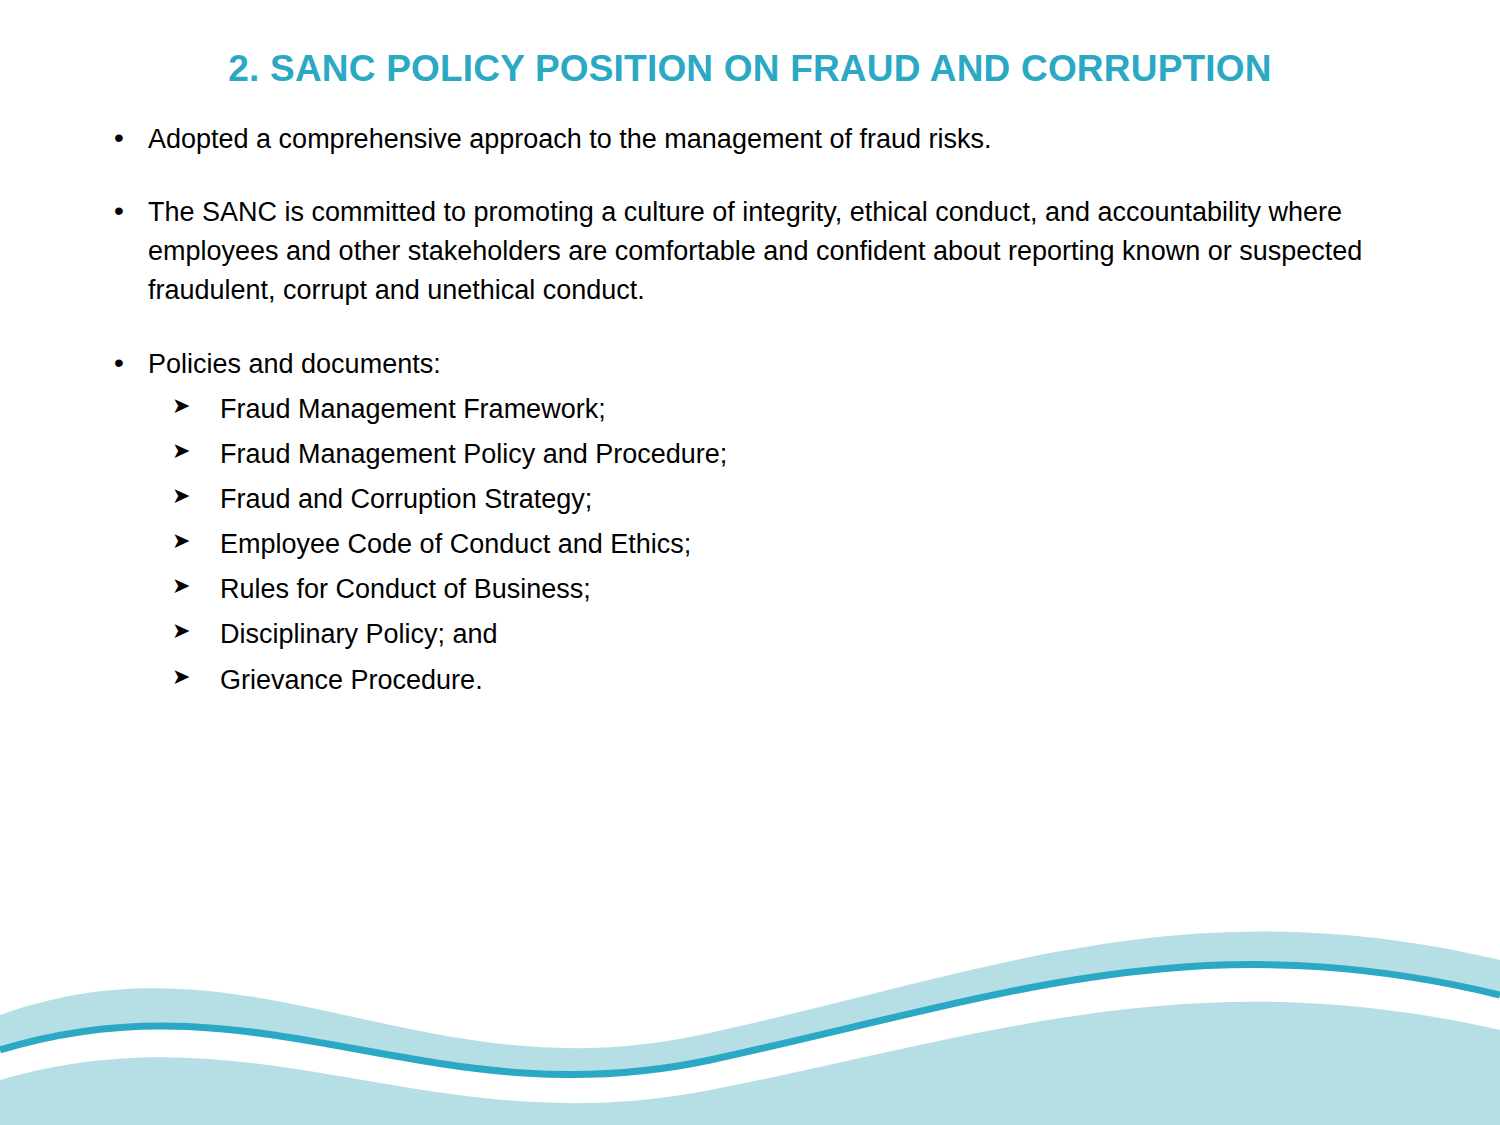2. SANC POLICY POSITION ON FRAUD AND CORRUPTION
Adopted a comprehensive approach to the management of fraud risks.
The SANC is committed to promoting a culture of integrity, ethical conduct, and accountability where employees and other stakeholders are comfortable and confident about reporting known or suspected fraudulent, corrupt and unethical conduct.
Policies and documents:
Fraud Management Framework;
Fraud Management Policy and Procedure;
Fraud and Corruption Strategy;
Employee Code of Conduct and Ethics;
Rules for Conduct of Business;
Disciplinary Policy; and
Grievance Procedure.